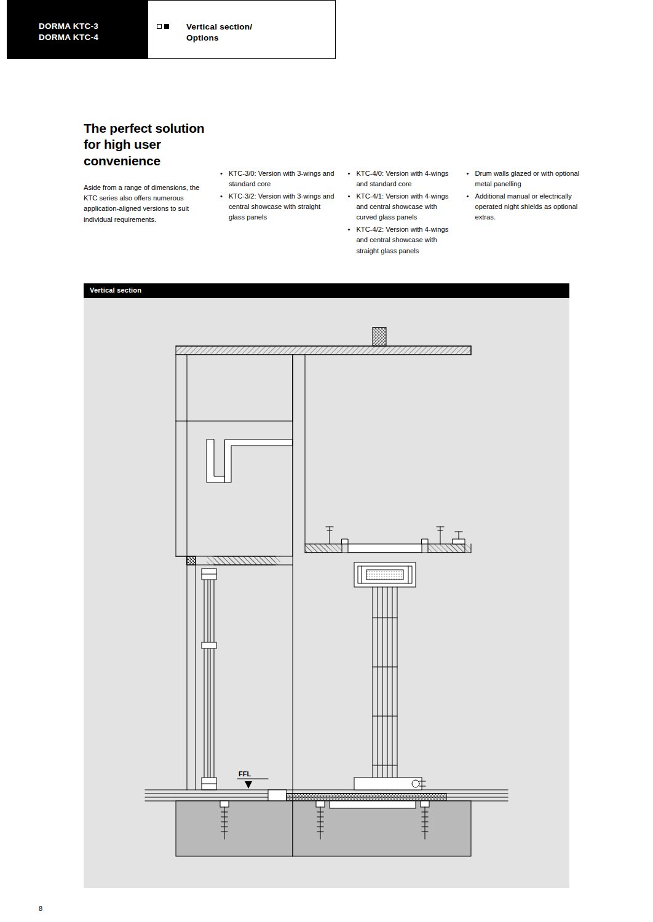DORMA KTC-3
DORMA KTC-4
Vertical section/
Options
The perfect solution
for high user convenience
Aside from a range of dimensions, the KTC series also offers numerous application-aligned versions to suit individual requirements.
KTC-3/0: Version with 3-wings and standard core
KTC-3/2: Version with 3-wings and central showcase with straight glass panels
KTC-4/0: Version with 4-wings and standard core
KTC-4/1: Version with 4-wings and central showcase with curved glass panels
KTC-4/2: Version with 4-wings and central showcase with straight glass panels
Drum walls glazed or with optional metal panelling
Additional manual or electrically operated night shields as optional extras.
Vertical section
FFL
8